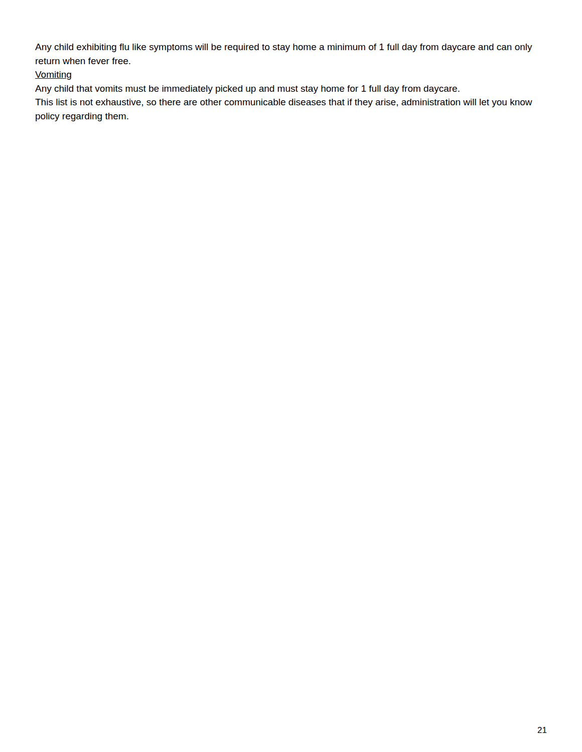Any child exhibiting flu like symptoms will be required to stay home a minimum of 1 full day from daycare and can only return when fever free.
Vomiting
Any child that vomits must be immediately picked up and must stay home for 1 full day from daycare.
This list is not exhaustive, so there are other communicable diseases that if they arise, administration will let you know policy regarding them.
21